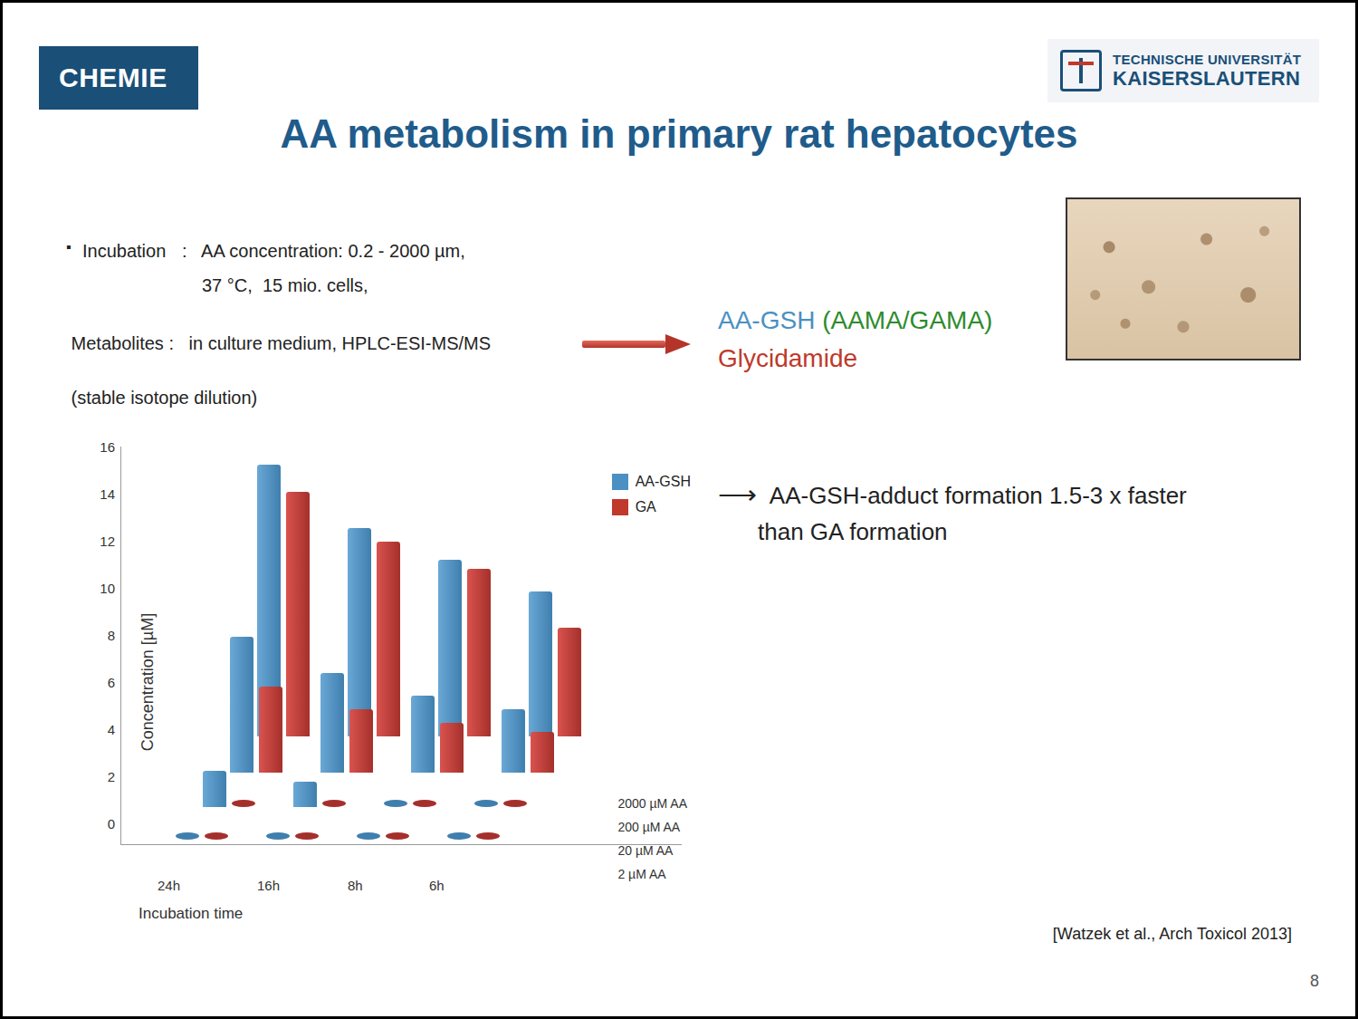CHEMIE
TECHNISCHE UNIVERSITÄT KAISERSLAUTERN
AA metabolism in primary rat hepatocytes
Incubation: AA concentration: 0.2 - 2000 µm,
37 °C, 15 mio. cells,
Metabolites : in culture medium, HPLC-ESI-MS/MS
(stable isotope dilution)
AA-GSH (AAMA/GAMA)
Glycidamide
Concentration [µM]
16 14 12 10 8 6 4 2 0
24h 16h 8h 6h
Incubation time
2000 µM AA 200 µM AA 20 µM AA 2 µM AA
AA-GSH
GA
⟶ AA-GSH-adduct formation 1.5-3 x faster than GA formation
[Watzek et al., Arch Toxicol 2013]
8